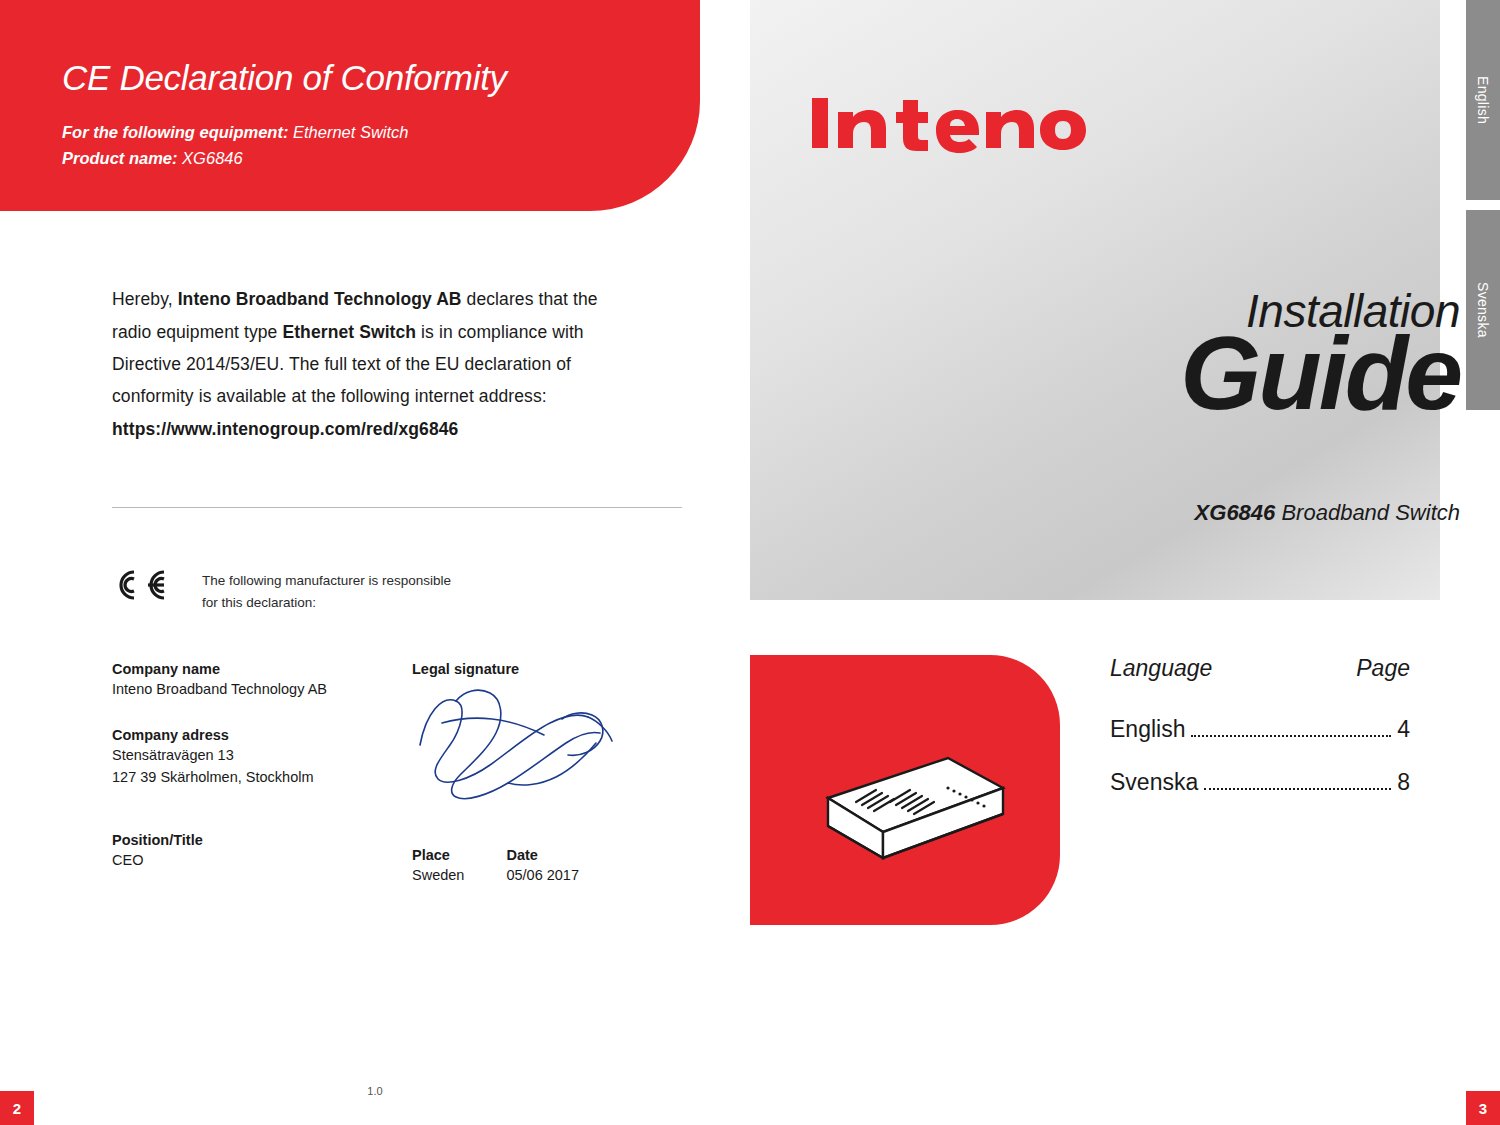CE Declaration of Conformity
For the following equipment: Ethernet Switch
Product name: XG6846
Hereby, Inteno Broadband Technology AB declares that the radio equipment type Ethernet Switch is in compliance with Directive 2014/53/EU. The full text of the EU declaration of conformity is available at the following internet address:
https://www.intenogroup.com/red/xg6846
The following manufacturer is responsible
for this declaration:
Company name
Inteno Broadband Technology AB
Company adress
Stensätravägen 13
127 39 Skärholmen, Stockholm
Position/Title
CEO
Legal signature
Place
Sweden
Date
05/06 2017
1.0
2
Installation Guide
XG6846 Broadband Switch
Language Page
English 4
Svenska 8
3
English
Svenska